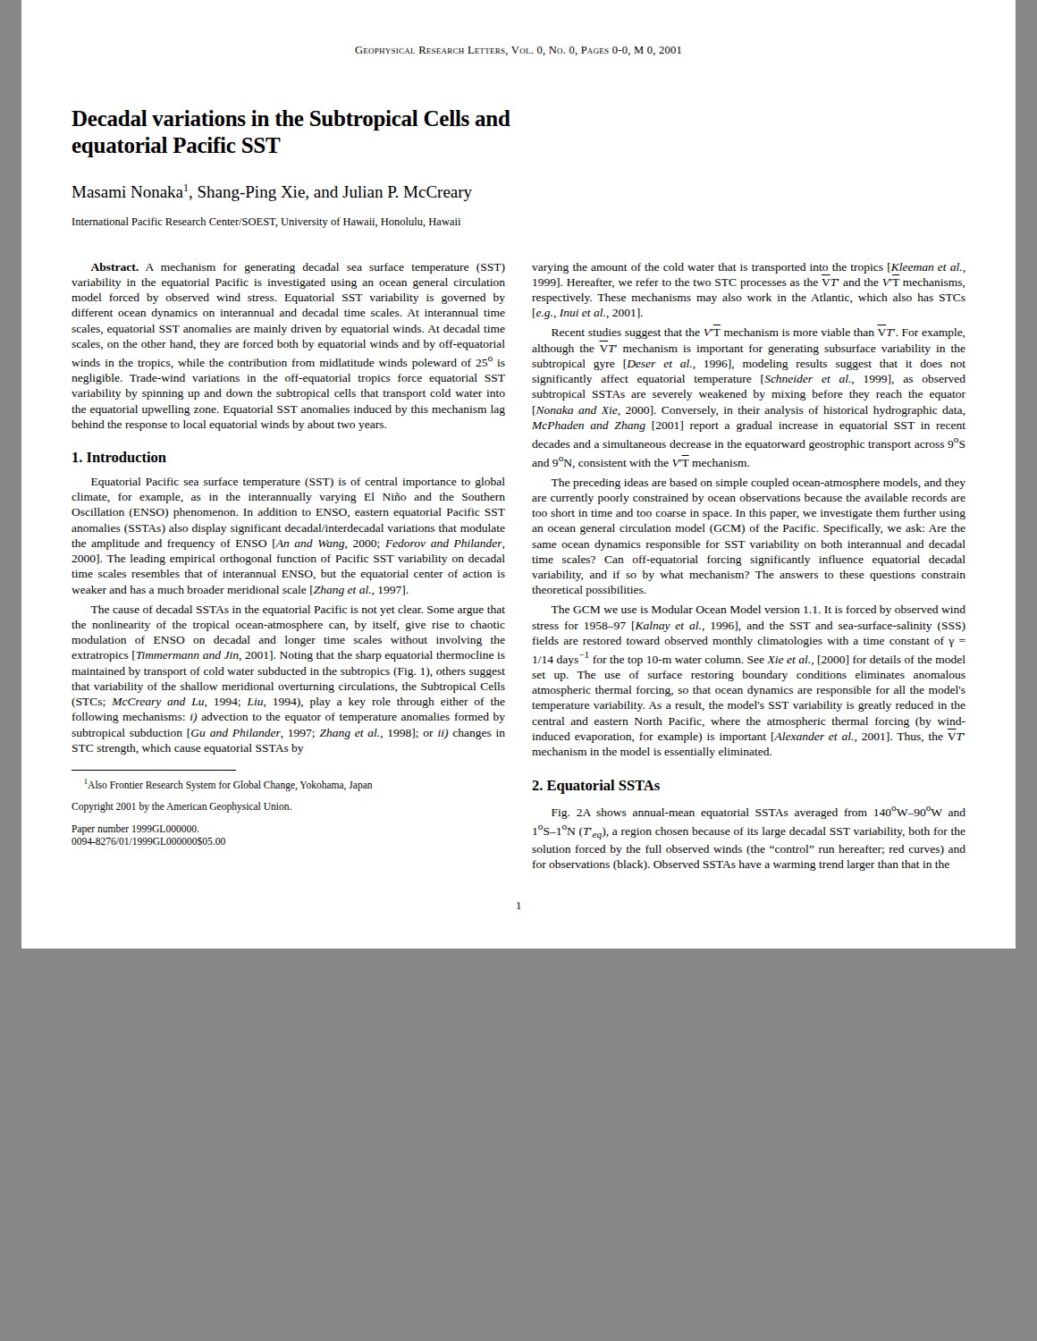Geophysical Research Letters, Vol. 0, No. 0, Pages 0-0, M 0, 2001
Decadal variations in the Subtropical Cells and
equatorial Pacific SST
Masami Nonaka1, Shang-Ping Xie, and Julian P. McCreary
International Pacific Research Center/SOEST, University of Hawaii, Honolulu, Hawaii
Abstract. A mechanism for generating decadal sea surface temperature (SST) variability in the equatorial Pacific is investigated using an ocean general circulation model forced by observed wind stress. Equatorial SST variability is governed by different ocean dynamics on interannual and decadal time scales. At interannual time scales, equatorial SST anomalies are mainly driven by equatorial winds. At decadal time scales, on the other hand, they are forced both by equatorial winds and by off-equatorial winds in the tropics, while the contribution from midlatitude winds poleward of 25o is negligible. Trade-wind variations in the off-equatorial tropics force equatorial SST variability by spinning up and down the subtropical cells that transport cold water into the equatorial upwelling zone. Equatorial SST anomalies induced by this mechanism lag behind the response to local equatorial winds by about two years.
1. Introduction
Equatorial Pacific sea surface temperature (SST) is of central importance to global climate, for example, as in the interannually varying El Niño and the Southern Oscillation (ENSO) phenomenon. In addition to ENSO, eastern equatorial Pacific SST anomalies (SSTAs) also display significant decadal/interdecadal variations that modulate the amplitude and frequency of ENSO [An and Wang, 2000; Fedorov and Philander, 2000]. The leading empirical orthogonal function of Pacific SST variability on decadal time scales resembles that of interannual ENSO, but the equatorial center of action is weaker and has a much broader meridional scale [Zhang et al., 1997].
The cause of decadal SSTAs in the equatorial Pacific is not yet clear. Some argue that the nonlinearity of the tropical ocean-atmosphere can, by itself, give rise to chaotic modulation of ENSO on decadal and longer time scales without involving the extratropics [Timmermann and Jin, 2001]. Noting that the sharp equatorial thermocline is maintained by transport of cold water subducted in the subtropics (Fig. 1), others suggest that variability of the shallow meridional overturning circulations, the Subtropical Cells (STCs; McCreary and Lu, 1994; Liu, 1994), play a key role through either of the following mechanisms: i) advection to the equator of temperature anomalies formed by subtropical subduction [Gu and Philander, 1997; Zhang et al., 1998]; or ii) changes in STC strength, which cause equatorial SSTAs by
1Also Frontier Research System for Global Change, Yokohama, Japan
Copyright 2001 by the American Geophysical Union.
Paper number 1999GL000000.
0094-8276/01/1999GL000000$05.00
varying the amount of the cold water that is transported into the tropics [Kleeman et al., 1999]. Hereafter, we refer to the two STC processes as the VT′ and the V′T mechanisms, respectively. These mechanisms may also work in the Atlantic, which also has STCs [e.g., Inui et al., 2001].
Recent studies suggest that the V′T mechanism is more viable than VT′. For example, although the VT′ mechanism is important for generating subsurface variability in the subtropical gyre [Deser et al., 1996], modeling results suggest that it does not significantly affect equatorial temperature [Schneider et al., 1999], as observed subtropical SSTAs are severely weakened by mixing before they reach the equator [Nonaka and Xie, 2000]. Conversely, in their analysis of historical hydrographic data, McPhaden and Zhang [2001] report a gradual increase in equatorial SST in recent decades and a simultaneous decrease in the equatorward geostrophic transport across 9oS and 9oN, consistent with the V′T mechanism.
The preceding ideas are based on simple coupled ocean-atmosphere models, and they are currently poorly constrained by ocean observations because the available records are too short in time and too coarse in space. In this paper, we investigate them further using an ocean general circulation model (GCM) of the Pacific. Specifically, we ask: Are the same ocean dynamics responsible for SST variability on both interannual and decadal time scales? Can off-equatorial forcing significantly influence equatorial decadal variability, and if so by what mechanism? The answers to these questions constrain theoretical possibilities.
The GCM we use is Modular Ocean Model version 1.1. It is forced by observed wind stress for 1958–97 [Kalnay et al., 1996], and the SST and sea-surface-salinity (SSS) fields are restored toward observed monthly climatologies with a time constant of γ = 1/14 days−1 for the top 10-m water column. See Xie et al., [2000] for details of the model set up. The use of surface restoring boundary conditions eliminates anomalous atmospheric thermal forcing, so that ocean dynamics are responsible for all the model's temperature variability. As a result, the model's SST variability is greatly reduced in the central and eastern North Pacific, where the atmospheric thermal forcing (by wind-induced evaporation, for example) is important [Alexander et al., 2001]. Thus, the VT′ mechanism in the model is essentially eliminated.
2. Equatorial SSTAs
Fig. 2A shows annual-mean equatorial SSTAs averaged from 140oW–90oW and 1oS–1oN (T′eq), a region chosen because of its large decadal SST variability, both for the solution forced by the full observed winds (the “control” run hereafter; red curves) and for observations (black). Observed SSTAs have a warming trend larger than that in the
1